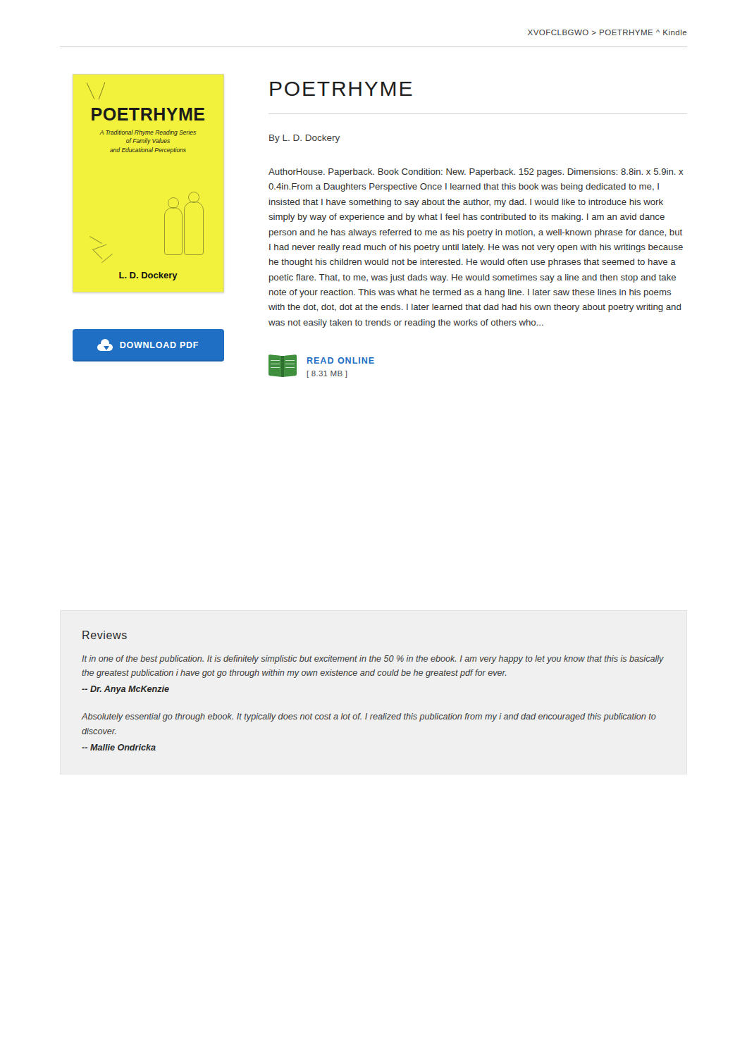XVOFCLBGWO > POETRHYME ^ Kindle
POETRHYME
A Traditional Rhyme Reading Series
of Family Values
and Educational Perceptions
L. D. Dockery
DOWNLOAD PDF
POETRHYME
By L. D. Dockery
AuthorHouse. Paperback. Book Condition: New. Paperback. 152 pages. Dimensions: 8.8in. x 5.9in. x 0.4in.From a Daughters Perspective Once I learned that this book was being dedicated to me, I insisted that I have something to say about the author, my dad. I would like to introduce his work simply by way of experience and by what I feel has contributed to its making. I am an avid dance person and he has always referred to me as his poetry in motion, a well-known phrase for dance, but I had never really read much of his poetry until lately. He was not very open with his writings because he thought his children would not be interested. He would often use phrases that seemed to have a poetic flare. That, to me, was just dads way. He would sometimes say a line and then stop and take note of your reaction. This was what he termed as a hang line. I later saw these lines in his poems with the dot, dot, dot at the ends. I later learned that dad had his own theory about poetry writing and was not easily taken to trends or reading the works of others who...
READ ONLINE
[ 8.31 MB ]
Reviews
It in one of the best publication. It is definitely simplistic but excitement in the 50 % in the ebook. I am very happy to let you know that this is basically the greatest publication i have got go through within my own existence and could be he greatest pdf for ever.
-- Dr. Anya McKenzie
Absolutely essential go through ebook. It typically does not cost a lot of. I realized this publication from my i and dad encouraged this publication to discover.
-- Mallie Ondricka